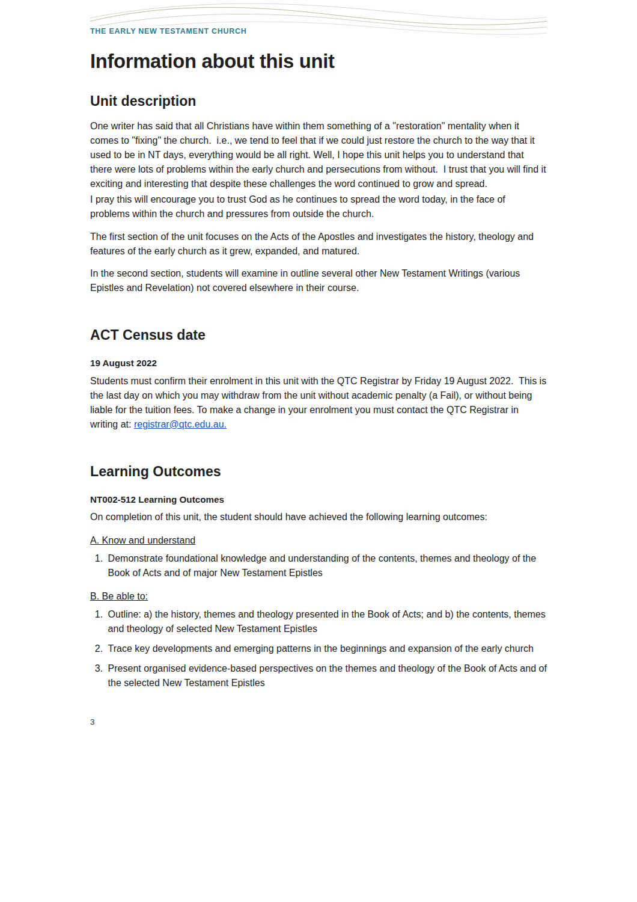The Early New Testament Church
Information about this unit
Unit description
One writer has said that all Christians have within them something of a "restoration" mentality when it comes to "fixing" the church. i.e., we tend to feel that if we could just restore the church to the way that it used to be in NT days, everything would be all right. Well, I hope this unit helps you to understand that there were lots of problems within the early church and persecutions from without. I trust that you will find it exciting and interesting that despite these challenges the word continued to grow and spread.
I pray this will encourage you to trust God as he continues to spread the word today, in the face of problems within the church and pressures from outside the church.
The first section of the unit focuses on the Acts of the Apostles and investigates the history, theology and features of the early church as it grew, expanded, and matured.
In the second section, students will examine in outline several other New Testament Writings (various Epistles and Revelation) not covered elsewhere in their course.
ACT Census date
19 August 2022
Students must confirm their enrolment in this unit with the QTC Registrar by Friday 19 August 2022. This is the last day on which you may withdraw from the unit without academic penalty (a Fail), or without being liable for the tuition fees. To make a change in your enrolment you must contact the QTC Registrar in writing at: registrar@qtc.edu.au.
Learning Outcomes
NT002-512 Learning Outcomes
On completion of this unit, the student should have achieved the following learning outcomes:
A. Know and understand
Demonstrate foundational knowledge and understanding of the contents, themes and theology of the Book of Acts and of major New Testament Epistles
B. Be able to:
Outline: a) the history, themes and theology presented in the Book of Acts; and b) the contents, themes and theology of selected New Testament Epistles
Trace key developments and emerging patterns in the beginnings and expansion of the early church
Present organised evidence-based perspectives on the themes and theology of the Book of Acts and of the selected New Testament Epistles
3